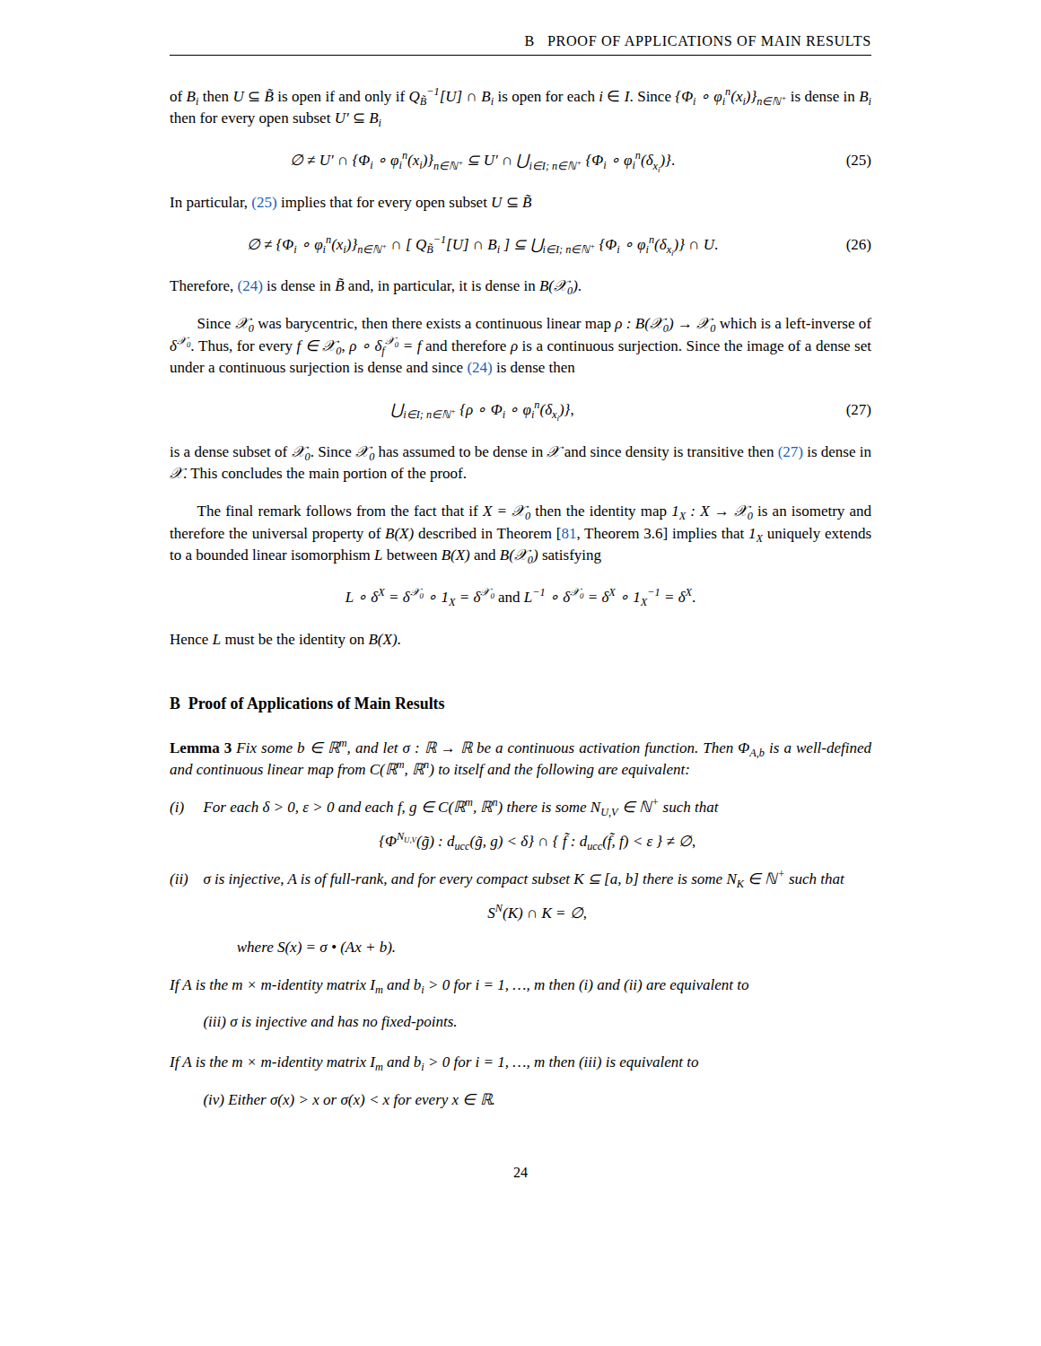B PROOF OF APPLICATIONS OF MAIN RESULTS
of Bi then U ⊆ B̃ is open if and only if QB̃−1[U] ∩ Bi is open for each i ∈ I. Since {Φi ∘ φin(xi)}n∈ℕ+ is dense in Bi then for every open subset U′ ⊆ Bi
∅ ≠ U′ ∩ {Φi ∘ φin(xi)}n∈ℕ+ ⊆ U′ ∩ ⋃i∈I; n∈ℕ+ {Φi ∘ φin(δxi)}.
(25)
In particular, (25) implies that for every open subset U ⊆ B̃
∅ ≠ {Φi ∘ φin(xi)}n∈ℕ+ ∩ [ QB̃−1[U] ∩ Bi ] ⊆ ⋃i∈I; n∈ℕ+ {Φi ∘ φin(δxi)} ∩ U.
(26)
Therefore, (24) is dense in B̃ and, in particular, it is dense in B(𝒳0).
Since 𝒳0 was barycentric, then there exists a continuous linear map ρ : B(𝒳0) → 𝒳0 which is a left-inverse of δ𝒳0. Thus, for every f ∈ 𝒳0, ρ ∘ δf𝒳0 = f and therefore ρ is a continuous surjection. Since the image of a dense set under a continuous surjection is dense and since (24) is dense then
⋃i∈I; n∈ℕ+ {ρ ∘ Φi ∘ φin(δxi)},
(27)
is a dense subset of 𝒳0. Since 𝒳0 has assumed to be dense in 𝒳 and since density is transitive then (27) is dense in 𝒳. This concludes the main portion of the proof.
The final remark follows from the fact that if X = 𝒳0 then the identity map 1X : X → 𝒳0 is an isometry and therefore the universal property of B(X) described in Theorem [81, Theorem 3.6] implies that 1X uniquely extends to a bounded linear isomorphism L between B(X) and B(𝒳0) satisfying
L ∘ δX = δ𝒳0 ∘ 1X = δ𝒳0 and L−1 ∘ δ𝒳0 = δX ∘ 1X−1 = δX.
Hence L must be the identity on B(X).
B Proof of Applications of Main Results
Lemma 3 Fix some b ∈ ℝm, and let σ : ℝ → ℝ be a continuous activation function. Then ΦA,b is a well-defined and continuous linear map from C(ℝm, ℝn) to itself and the following are equivalent:
(i) For each δ > 0, ε > 0 and each f, g ∈ C(ℝm, ℝn) there is some NU,V ∈ ℕ+ such that
{ΦNU,V(g̃) : ducc(g̃, g) < δ} ∩ { f̃ : ducc(f̃, f) < ε } ≠ ∅,
(ii) σ is injective, A is of full-rank, and for every compact subset K ⊆ [a, b] there is some NK ∈ ℕ+ such that
SN(K) ∩ K = ∅,
where S(x) = σ • (Ax + b).
If A is the m × m-identity matrix Im and bi > 0 for i = 1, …, m then (i) and (ii) are equivalent to
(iii) σ is injective and has no fixed-points.
If A is the m × m-identity matrix Im and bi > 0 for i = 1, …, m then (iii) is equivalent to
(iv) Either σ(x) > x or σ(x) < x for every x ∈ ℝ.
24